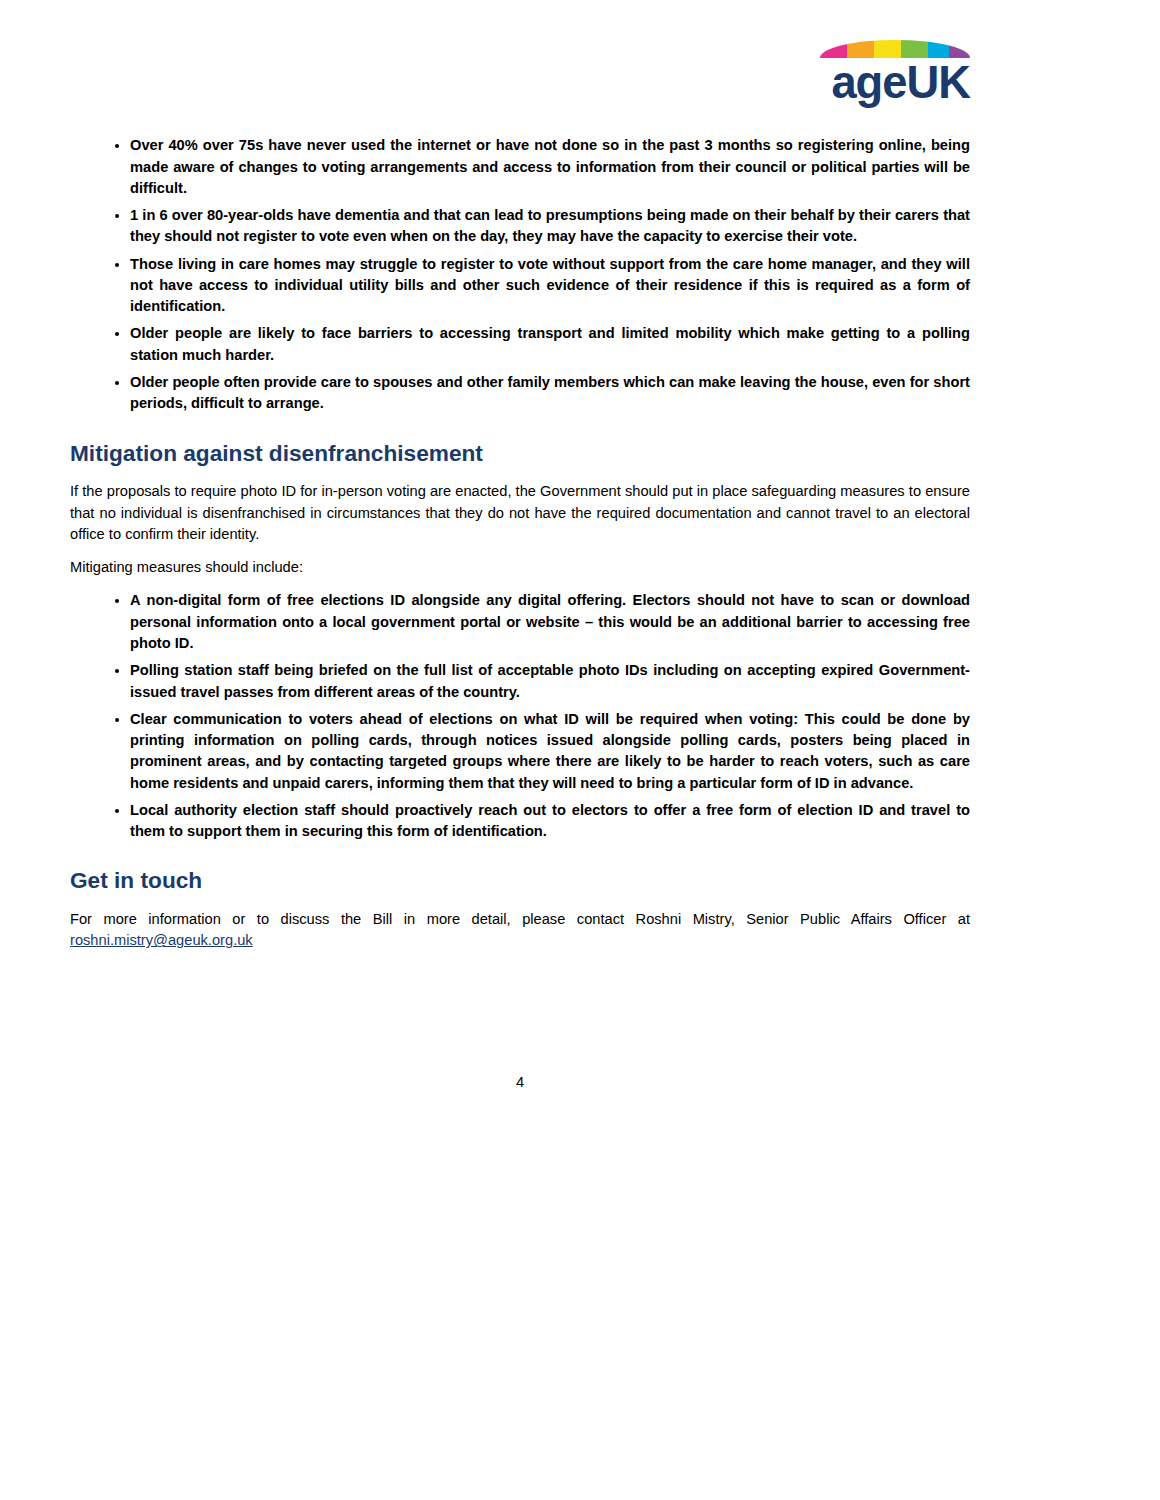age UK
Over 40% over 75s have never used the internet or have not done so in the past 3 months so registering online, being made aware of changes to voting arrangements and access to information from their council or political parties will be difficult.
1 in 6 over 80-year-olds have dementia and that can lead to presumptions being made on their behalf by their carers that they should not register to vote even when on the day, they may have the capacity to exercise their vote.
Those living in care homes may struggle to register to vote without support from the care home manager, and they will not have access to individual utility bills and other such evidence of their residence if this is required as a form of identification.
Older people are likely to face barriers to accessing transport and limited mobility which make getting to a polling station much harder.
Older people often provide care to spouses and other family members which can make leaving the house, even for short periods, difficult to arrange.
Mitigation against disenfranchisement
If the proposals to require photo ID for in-person voting are enacted, the Government should put in place safeguarding measures to ensure that no individual is disenfranchised in circumstances that they do not have the required documentation and cannot travel to an electoral office to confirm their identity.
Mitigating measures should include:
A non-digital form of free elections ID alongside any digital offering. Electors should not have to scan or download personal information onto a local government portal or website – this would be an additional barrier to accessing free photo ID.
Polling station staff being briefed on the full list of acceptable photo IDs including on accepting expired Government-issued travel passes from different areas of the country.
Clear communication to voters ahead of elections on what ID will be required when voting: This could be done by printing information on polling cards, through notices issued alongside polling cards, posters being placed in prominent areas, and by contacting targeted groups where there are likely to be harder to reach voters, such as care home residents and unpaid carers, informing them that they will need to bring a particular form of ID in advance.
Local authority election staff should proactively reach out to electors to offer a free form of election ID and travel to them to support them in securing this form of identification.
Get in touch
For more information or to discuss the Bill in more detail, please contact Roshni Mistry, Senior Public Affairs Officer at roshni.mistry@ageuk.org.uk
4